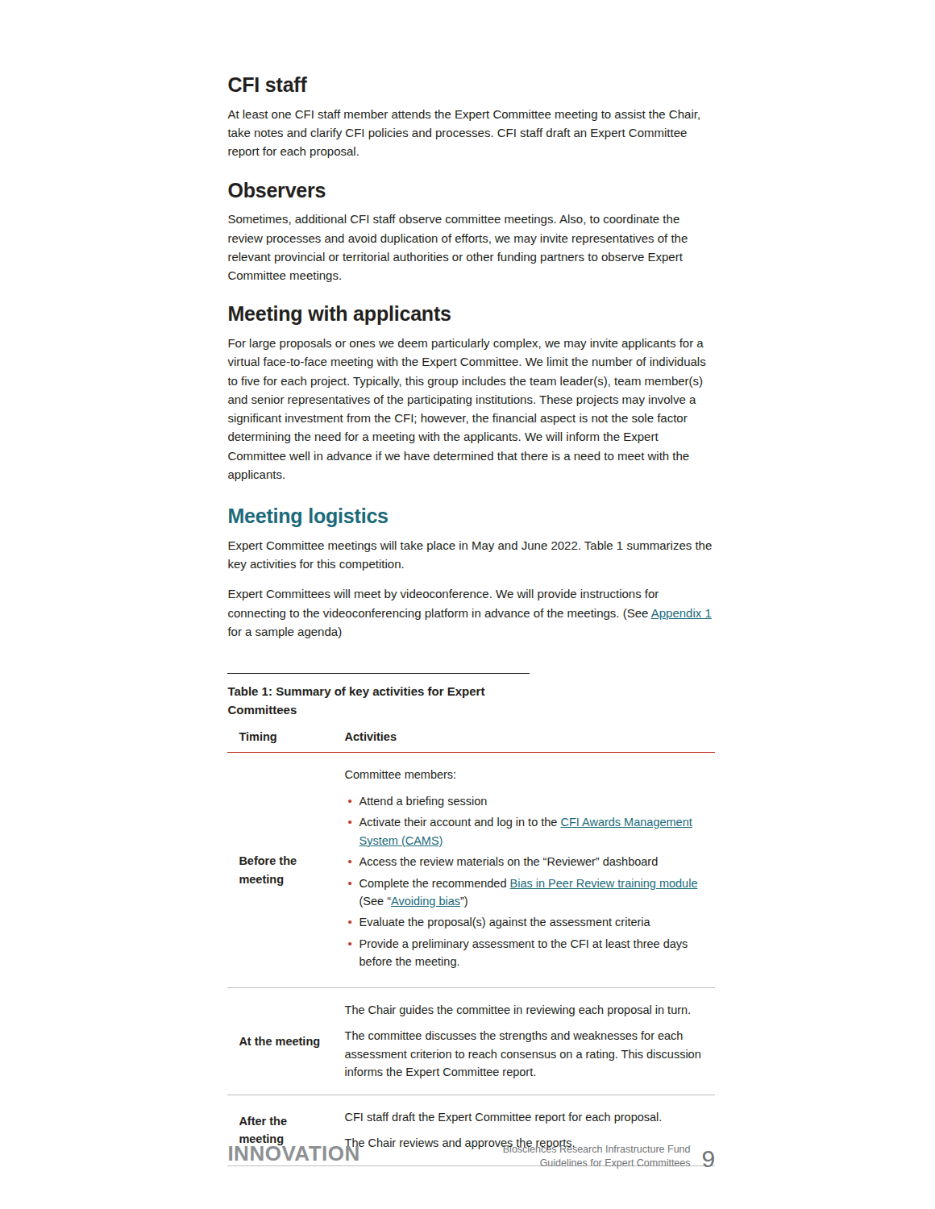CFI staff
At least one CFI staff member attends the Expert Committee meeting to assist the Chair, take notes and clarify CFI policies and processes. CFI staff draft an Expert Committee report for each proposal.
Observers
Sometimes, additional CFI staff observe committee meetings. Also, to coordinate the review processes and avoid duplication of efforts, we may invite representatives of the relevant provincial or territorial authorities or other funding partners to observe Expert Committee meetings.
Meeting with applicants
For large proposals or ones we deem particularly complex, we may invite applicants for a virtual face-to-face meeting with the Expert Committee. We limit the number of individuals to five for each project. Typically, this group includes the team leader(s), team member(s) and senior representatives of the participating institutions. These projects may involve a significant investment from the CFI; however, the financial aspect is not the sole factor determining the need for a meeting with the applicants. We will inform the Expert Committee well in advance if we have determined that there is a need to meet with the applicants.
Meeting logistics
Expert Committee meetings will take place in May and June 2022. Table 1 summarizes the key activities for this competition.
Expert Committees will meet by videoconference. We will provide instructions for connecting to the videoconferencing platform in advance of the meetings. (See Appendix 1 for a sample agenda)
Table 1: Summary of key activities for Expert Committees
| Timing | Activities |
| --- | --- |
| Before the meeting | Committee members: Attend a briefing session Activate their account and log in to the CFI Awards Management System (CAMS) Access the review materials on the “Reviewer” dashboard Complete the recommended Bias in Peer Review training module (See “ Avoiding bias ”) Evaluate the proposal(s) against the assessment criteria Provide a preliminary assessment to the CFI at least three days before the meeting. |
| At the meeting | The Chair guides the committee in reviewing each proposal in turn. The committee discusses the strengths and weaknesses for each assessment criterion to reach consensus on a rating. This discussion informs the Expert Committee report. |
| After the meeting | CFI staff draft the Expert Committee report for each proposal. The Chair reviews and approves the reports. |
INNOVATION
Biosciences Research Infrastructure Fund
Guidelines for Expert Committees
9